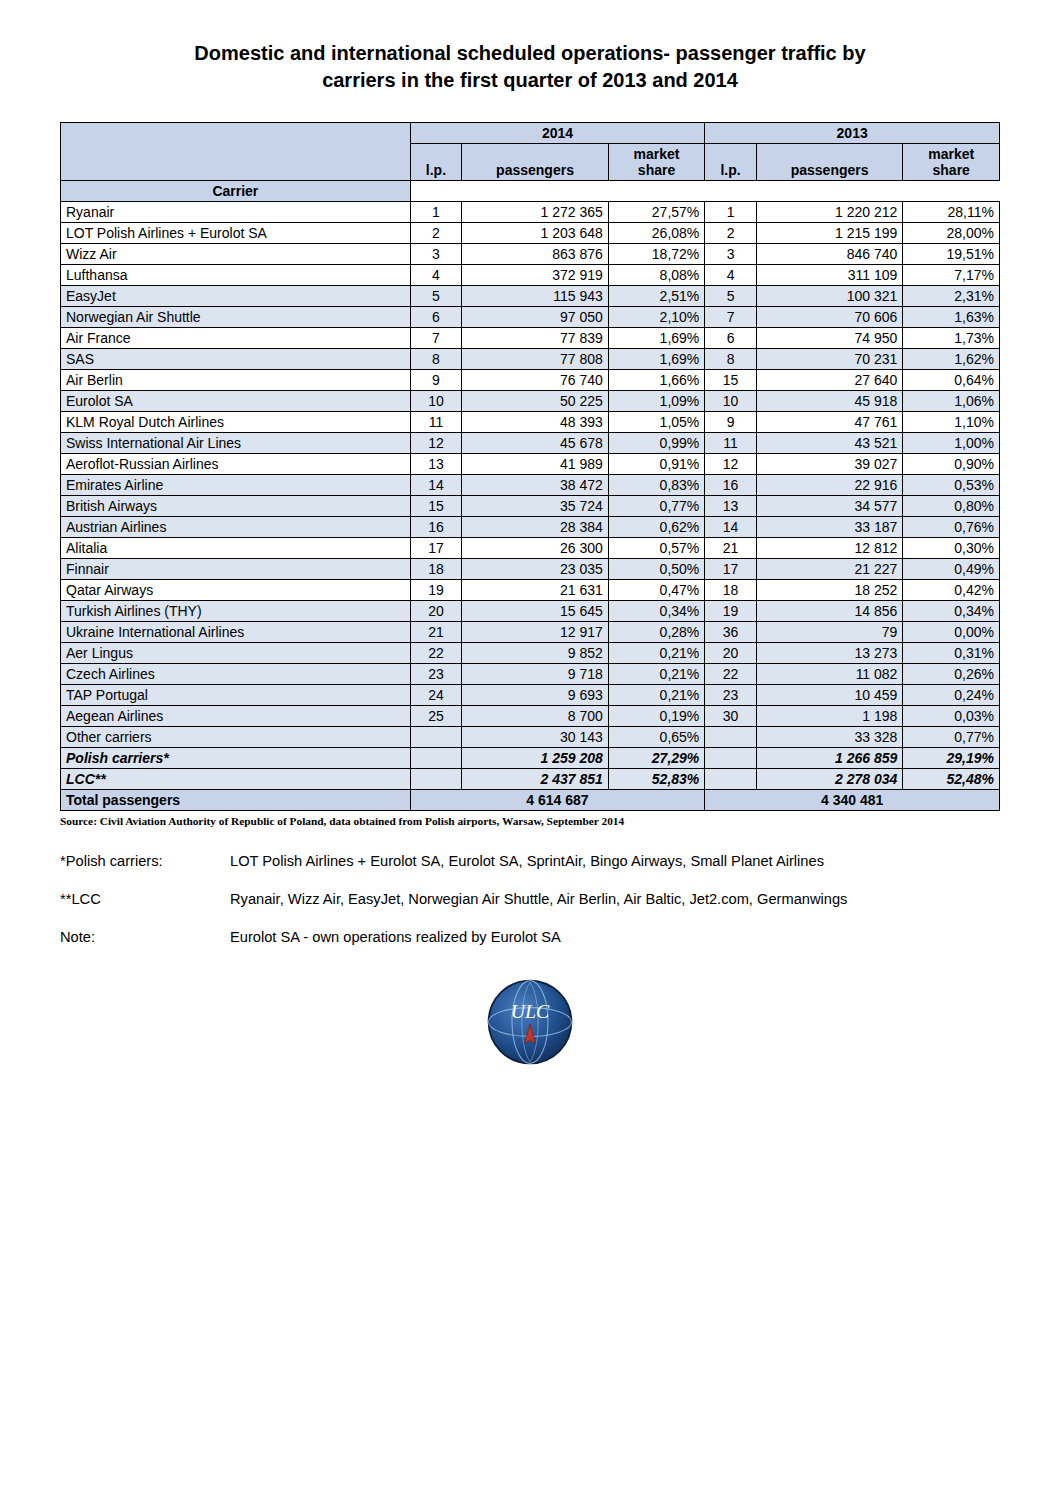Domestic and international scheduled operations- passenger traffic by carriers in the first quarter of 2013 and 2014
| | 2014 | 2013 |
| --- | --- | --- |
| l.p. | passengers | market share | l.p. | passengers | market share |
| Carrier | |
| Ryanair | 1 | 1 272 365 | 27,57% | 1 | 1 220 212 | 28,11% |
| LOT Polish Airlines + Eurolot SA | 2 | 1 203 648 | 26,08% | 2 | 1 215 199 | 28,00% |
| Wizz Air | 3 | 863 876 | 18,72% | 3 | 846 740 | 19,51% |
| Lufthansa | 4 | 372 919 | 8,08% | 4 | 311 109 | 7,17% |
| EasyJet | 5 | 115 943 | 2,51% | 5 | 100 321 | 2,31% |
| Norwegian Air Shuttle | 6 | 97 050 | 2,10% | 7 | 70 606 | 1,63% |
| Air France | 7 | 77 839 | 1,69% | 6 | 74 950 | 1,73% |
| SAS | 8 | 77 808 | 1,69% | 8 | 70 231 | 1,62% |
| Air Berlin | 9 | 76 740 | 1,66% | 15 | 27 640 | 0,64% |
| Eurolot SA | 10 | 50 225 | 1,09% | 10 | 45 918 | 1,06% |
| KLM Royal Dutch Airlines | 11 | 48 393 | 1,05% | 9 | 47 761 | 1,10% |
| Swiss International Air Lines | 12 | 45 678 | 0,99% | 11 | 43 521 | 1,00% |
| Aeroflot-Russian Airlines | 13 | 41 989 | 0,91% | 12 | 39 027 | 0,90% |
| Emirates Airline | 14 | 38 472 | 0,83% | 16 | 22 916 | 0,53% |
| British Airways | 15 | 35 724 | 0,77% | 13 | 34 577 | 0,80% |
| Austrian Airlines | 16 | 28 384 | 0,62% | 14 | 33 187 | 0,76% |
| Alitalia | 17 | 26 300 | 0,57% | 21 | 12 812 | 0,30% |
| Finnair | 18 | 23 035 | 0,50% | 17 | 21 227 | 0,49% |
| Qatar Airways | 19 | 21 631 | 0,47% | 18 | 18 252 | 0,42% |
| Turkish Airlines (THY) | 20 | 15 645 | 0,34% | 19 | 14 856 | 0,34% |
| Ukraine International Airlines | 21 | 12 917 | 0,28% | 36 | 79 | 0,00% |
| Aer Lingus | 22 | 9 852 | 0,21% | 20 | 13 273 | 0,31% |
| Czech Airlines | 23 | 9 718 | 0,21% | 22 | 11 082 | 0,26% |
| TAP Portugal | 24 | 9 693 | 0,21% | 23 | 10 459 | 0,24% |
| Aegean Airlines | 25 | 8 700 | 0,19% | 30 | 1 198 | 0,03% |
| Other carriers | | 30 143 | 0,65% | | 33 328 | 0,77% |
| Polish carriers* | | 1 259 208 | 27,29% | | 1 266 859 | 29,19% |
| LCC** | | 2 437 851 | 52,83% | | 2 278 034 | 52,48% |
| Total passengers | 4 614 687 | 4 340 481 |
Source: Civil Aviation Authority of Republic of Poland, data obtained from Polish airports, Warsaw, September 2014
| *Polish carriers: | LOT Polish Airlines + Eurolot SA, Eurolot SA, SprintAir, Bingo Airways, Small Planet Airlines |
| **LCC | Ryanair, Wizz Air, EasyJet, Norwegian Air Shuttle, Air Berlin, Air Baltic, Jet2.com, Germanwings |
| Note: | Eurolot SA - own operations realized by Eurolot SA |
ULC